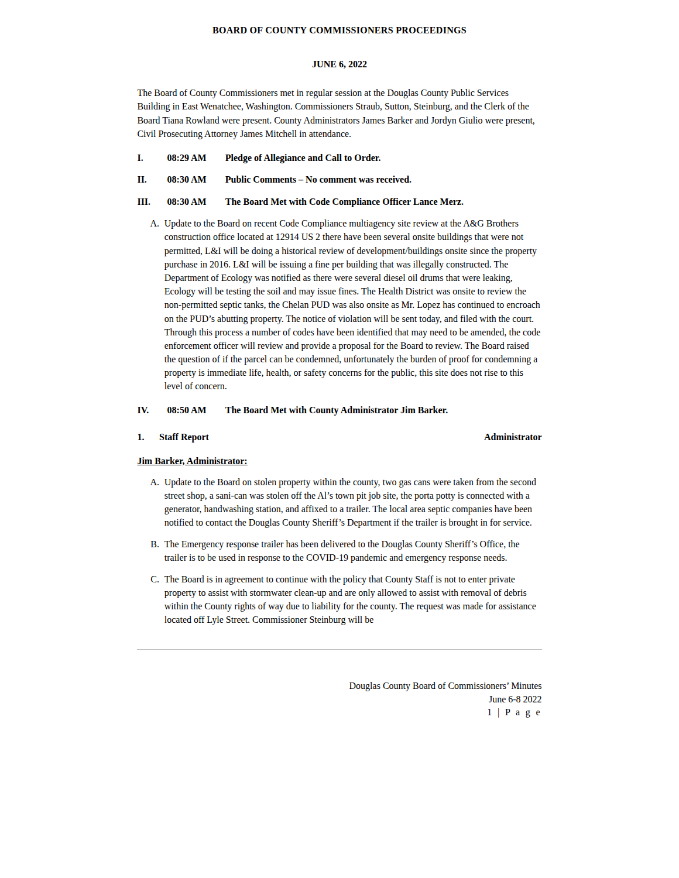BOARD OF COUNTY COMMISSIONERS PROCEEDINGS
JUNE 6, 2022
The Board of County Commissioners met in regular session at the Douglas County Public Services Building in East Wenatchee, Washington. Commissioners Straub, Sutton, Steinburg, and the Clerk of the Board Tiana Rowland were present. County Administrators James Barker and Jordyn Giulio were present, Civil Prosecuting Attorney James Mitchell in attendance.
I. 08:29 AM Pledge of Allegiance and Call to Order.
II. 08:30 AM Public Comments – No comment was received.
III. 08:30 AM The Board Met with Code Compliance Officer Lance Merz.
Update to the Board on recent Code Compliance multiagency site review at the A&G Brothers construction office located at 12914 US 2 there have been several onsite buildings that were not permitted, L&I will be doing a historical review of development/buildings onsite since the property purchase in 2016. L&I will be issuing a fine per building that was illegally constructed. The Department of Ecology was notified as there were several diesel oil drums that were leaking, Ecology will be testing the soil and may issue fines. The Health District was onsite to review the non-permitted septic tanks, the Chelan PUD was also onsite as Mr. Lopez has continued to encroach on the PUD’s abutting property. The notice of violation will be sent today, and filed with the court. Through this process a number of codes have been identified that may need to be amended, the code enforcement officer will review and provide a proposal for the Board to review. The Board raised the question of if the parcel can be condemned, unfortunately the burden of proof for condemning a property is immediate life, health, or safety concerns for the public, this site does not rise to this level of concern.
IV. 08:50 AM The Board Met with County Administrator Jim Barker.
1. Staff Report Administrator
Jim Barker, Administrator:
Update to the Board on stolen property within the county, two gas cans were taken from the second street shop, a sani-can was stolen off the Al’s town pit job site, the porta potty is connected with a generator, handwashing station, and affixed to a trailer. The local area septic companies have been notified to contact the Douglas County Sheriff’s Department if the trailer is brought in for service.
The Emergency response trailer has been delivered to the Douglas County Sheriff’s Office, the trailer is to be used in response to the COVID-19 pandemic and emergency response needs.
The Board is in agreement to continue with the policy that County Staff is not to enter private property to assist with stormwater clean-up and are only allowed to assist with removal of debris within the County rights of way due to liability for the county. The request was made for assistance located off Lyle Street. Commissioner Steinburg will be
Douglas County Board of Commissioners’ Minutes
June 6-8 2022
1 | P a g e